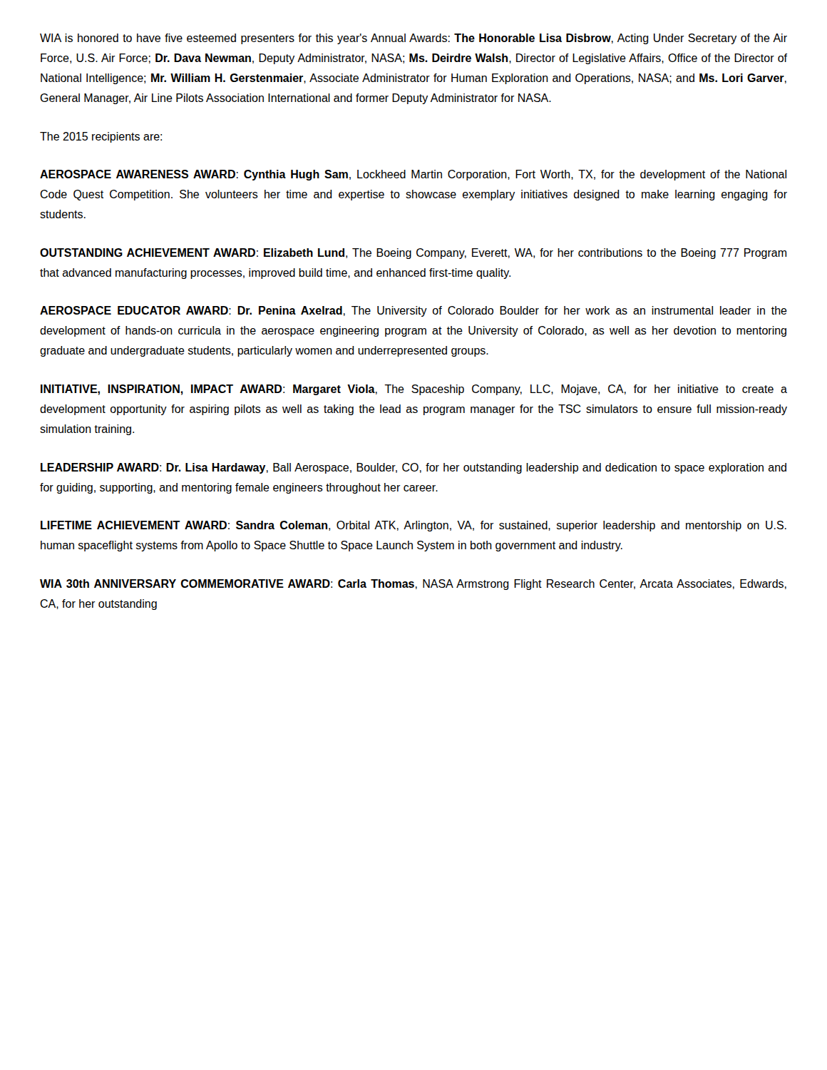WIA is honored to have five esteemed presenters for this year's Annual Awards: The Honorable Lisa Disbrow, Acting Under Secretary of the Air Force, U.S. Air Force; Dr. Dava Newman, Deputy Administrator, NASA; Ms. Deirdre Walsh, Director of Legislative Affairs, Office of the Director of National Intelligence; Mr. William H. Gerstenmaier, Associate Administrator for Human Exploration and Operations, NASA; and Ms. Lori Garver, General Manager, Air Line Pilots Association International and former Deputy Administrator for NASA.
The 2015 recipients are:
AEROSPACE AWARENESS AWARD: Cynthia Hugh Sam, Lockheed Martin Corporation, Fort Worth, TX, for the development of the National Code Quest Competition. She volunteers her time and expertise to showcase exemplary initiatives designed to make learning engaging for students.
OUTSTANDING ACHIEVEMENT AWARD: Elizabeth Lund, The Boeing Company, Everett, WA, for her contributions to the Boeing 777 Program that advanced manufacturing processes, improved build time, and enhanced first-time quality.
AEROSPACE EDUCATOR AWARD: Dr. Penina Axelrad, The University of Colorado Boulder for her work as an instrumental leader in the development of hands-on curricula in the aerospace engineering program at the University of Colorado, as well as her devotion to mentoring graduate and undergraduate students, particularly women and underrepresented groups.
INITIATIVE, INSPIRATION, IMPACT AWARD: Margaret Viola, The Spaceship Company, LLC, Mojave, CA, for her initiative to create a development opportunity for aspiring pilots as well as taking the lead as program manager for the TSC simulators to ensure full mission-ready simulation training.
LEADERSHIP AWARD: Dr. Lisa Hardaway, Ball Aerospace, Boulder, CO, for her outstanding leadership and dedication to space exploration and for guiding, supporting, and mentoring female engineers throughout her career.
LIFETIME ACHIEVEMENT AWARD: Sandra Coleman, Orbital ATK, Arlington, VA, for sustained, superior leadership and mentorship on U.S. human spaceflight systems from Apollo to Space Shuttle to Space Launch System in both government and industry.
WIA 30th ANNIVERSARY COMMEMORATIVE AWARD: Carla Thomas, NASA Armstrong Flight Research Center, Arcata Associates, Edwards, CA, for her outstanding